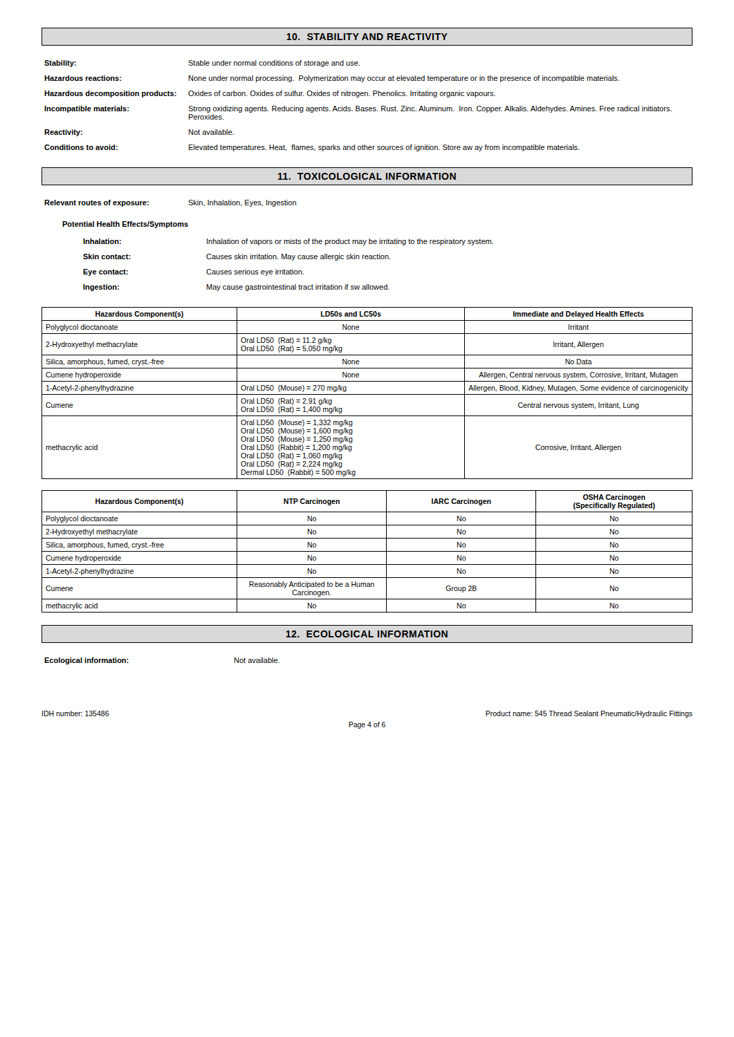10. STABILITY AND REACTIVITY
| Stability: | Stable under normal conditions of storage and use. |
| Hazardous reactions: | None under normal processing. Polymerization may occur at elevated temperature or in the presence of incompatible materials. |
| Hazardous decomposition products: | Oxides of carbon. Oxides of sulfur. Oxides of nitrogen. Phenolics. Irritating organic vapours. |
| Incompatible materials: | Strong oxidizing agents. Reducing agents. Acids. Bases. Rust. Zinc. Aluminum. Iron. Copper. Alkalis. Aldehydes. Amines. Free radical initiators. Peroxides. |
| Reactivity: | Not available. |
| Conditions to avoid: | Elevated temperatures. Heat, flames, sparks and other sources of ignition. Store aw ay from incompatible materials. |
11. TOXICOLOGICAL INFORMATION
| Relevant routes of exposure: | Skin, Inhalation, Eyes, Ingestion |
Potential Health Effects/Symptoms
| Inhalation: | Inhalation of vapors or mists of the product may be irritating to the respiratory system. |
| Skin contact: | Causes skin irritation. May cause allergic skin reaction. |
| Eye contact: | Causes serious eye irritation. |
| Ingestion: | May cause gastrointestinal tract irritation if sw allowed. |
| Hazardous Component(s) | LD50s and LC50s | Immediate and Delayed Health Effects |
| --- | --- | --- |
| Polyglycol dioctanoate | None | Irritant |
| 2-Hydroxyethyl methacrylate | Oral LD50 (Rat) = 11.2 g/kg Oral LD50 (Rat) = 5,050 mg/kg | Irritant, Allergen |
| Silica, amorphous, fumed, cryst.-free | None | No Data |
| Cumene hydroperoxide | None | Allergen, Central nervous system, Corrosive, Irritant, Mutagen |
| 1-Acetyl-2-phenylhydrazine | Oral LD50 (Mouse) = 270 mg/kg | Allergen, Blood, Kidney, Mutagen, Some evidence of carcinogenicity |
| Cumene | Oral LD50 (Rat) = 2.91 g/kg Oral LD50 (Rat) = 1,400 mg/kg | Central nervous system, Irritant, Lung |
| methacrylic acid | Oral LD50 (Mouse) = 1,332 mg/kg Oral LD50 (Mouse) = 1,600 mg/kg Oral LD50 (Mouse) = 1,250 mg/kg Oral LD50 (Rabbit) = 1,200 mg/kg Oral LD50 (Rat) = 1,060 mg/kg Oral LD50 (Rat) = 2,224 mg/kg Dermal LD50 (Rabbit) = 500 mg/kg | Corrosive, Irritant, Allergen |
| Hazardous Component(s) | NTP Carcinogen | IARC Carcinogen | OSHA Carcinogen (Specifically Regulated) |
| --- | --- | --- | --- |
| Polyglycol dioctanoate | No | No | No |
| 2-Hydroxyethyl methacrylate | No | No | No |
| Silica, amorphous, fumed, cryst.-free | No | No | No |
| Cumene hydroperoxide | No | No | No |
| 1-Acetyl-2-phenylhydrazine | No | No | No |
| Cumene | Reasonably Anticipated to be a Human Carcinogen. | Group 2B | No |
| methacrylic acid | No | No | No |
12. ECOLOGICAL INFORMATION
| Ecological information: | Not available. |
IDH number: 135486 Product name: 545 Thread Sealant Pneumatic/Hydraulic Fittings
Page 4 of 6